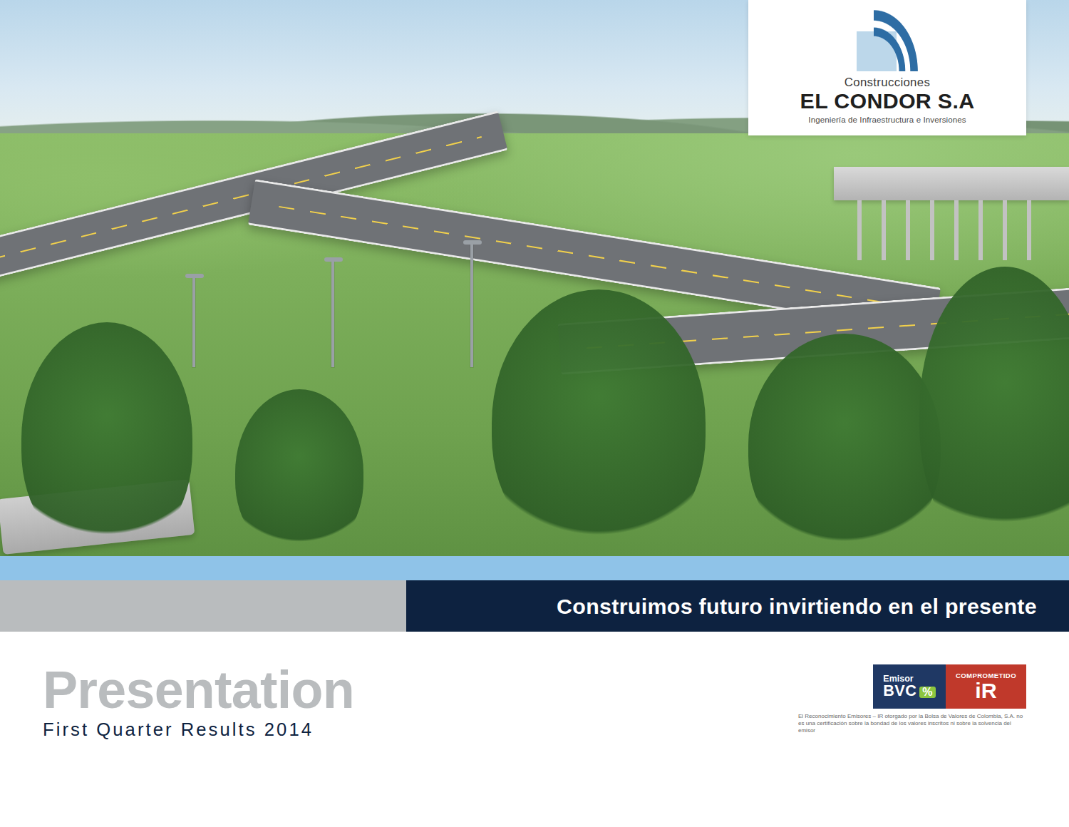Construcciones
EL CONDOR S.A
Ingeniería de Infraestructura e Inversiones
Construimos futuro invirtiendo en el presente
Presentation
First Quarter Results 2014
Emisor BVC%
COMPROMETIDO iR
El Reconocimiento Emisores – IR otorgado por la Bolsa de Valores de Colombia, S.A. no es una certificación sobre la bondad de los valores inscritos ni sobre la solvencia del emisor